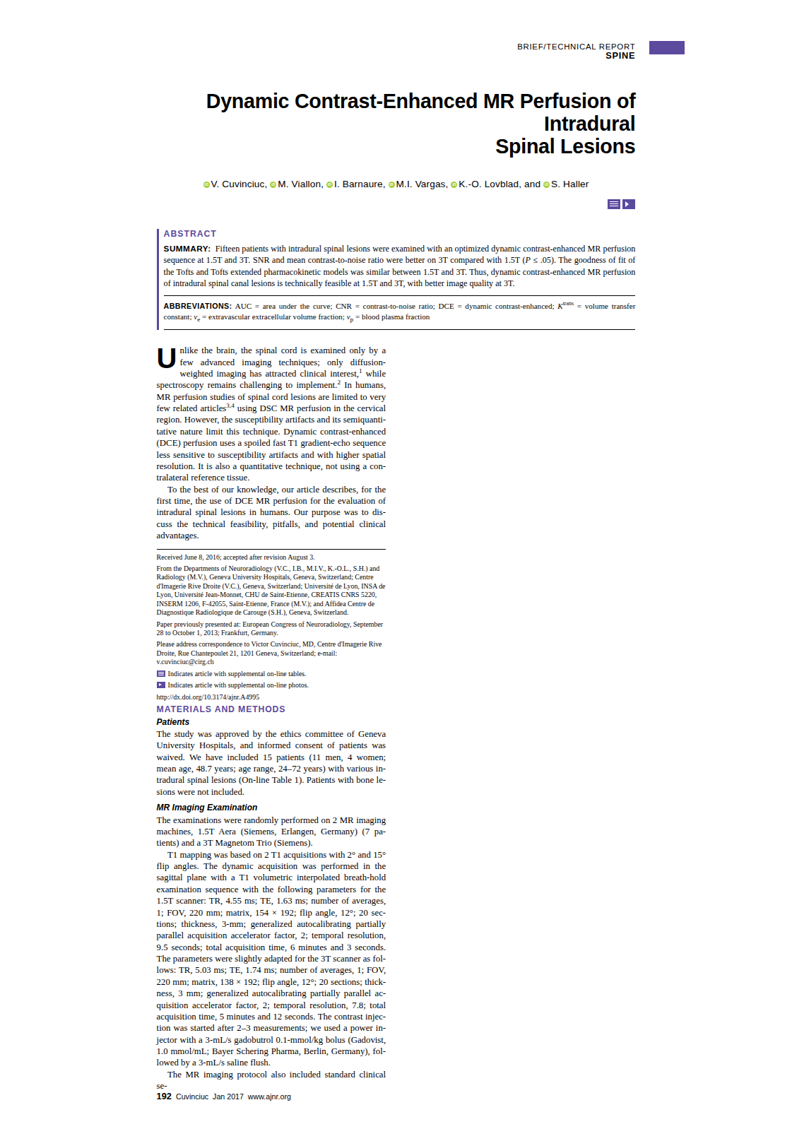BRIEF/TECHNICAL REPORT
SPINE
Dynamic Contrast-Enhanced MR Perfusion of Intradural
Spinal Lesions
V. Cuvinciuc, M. Viallon, I. Barnaure, M.I. Vargas, K.-O. Lovblad, and S. Haller
ABSTRACT
SUMMARY: Fifteen patients with intradural spinal lesions were examined with an optimized dynamic contrast-enhanced MR perfusion sequence at 1.5T and 3T. SNR and mean contrast-to-noise ratio were better on 3T compared with 1.5T (P ≤ .05). The goodness of fit of the Tofts and Tofts extended pharmacokinetic models was similar between 1.5T and 3T. Thus, dynamic contrast-enhanced MR perfusion of intradural spinal canal lesions is technically feasible at 1.5T and 3T, with better image quality at 3T.
ABBREVIATIONS: AUC = area under the curve; CNR = contrast-to-noise ratio; DCE = dynamic contrast-enhanced; Ktrans = volume transfer constant; ve = extravascular extracellular volume fraction; vp = blood plasma fraction
Unlike the brain, the spinal cord is examined only by a few advanced imaging techniques; only diffusion-weighted imaging has attracted clinical interest,1 while spectroscopy remains challenging to implement.2 In humans, MR perfusion studies of spinal cord lesions are limited to very few related articles3,4 using DSC MR perfusion in the cervical region. However, the susceptibility artifacts and its semiquantitative nature limit this technique. Dynamic contrast-enhanced (DCE) perfusion uses a spoiled fast T1 gradient-echo sequence less sensitive to susceptibility artifacts and with higher spatial resolution. It is also a quantitative technique, not using a contralateral reference tissue.
To the best of our knowledge, our article describes, for the first time, the use of DCE MR perfusion for the evaluation of intradural spinal lesions in humans. Our purpose was to discuss the technical feasibility, pitfalls, and potential clinical advantages.
Received June 8, 2016; accepted after revision August 3.
From the Departments of Neuroradiology (V.C., I.B., M.I.V., K.-O.L., S.H.) and Radiology (M.V.), Geneva University Hospitals, Geneva, Switzerland; Centre d'Imagerie Rive Droite (V.C.), Geneva, Switzerland; Université de Lyon, INSA de Lyon, Université Jean-Monnet, CHU de Saint-Etienne, CREATIS CNRS 5220, INSERM 1206, F-42055, Saint-Etienne, France (M.V.); and Affidea Centre de Diagnostique Radiologique de Carouge (S.H.), Geneva, Switzerland.
Paper previously presented at: European Congress of Neuroradiology, September 28 to October 1, 2013; Frankfurt, Germany.
Please address correspondence to Victor Cuvinciuc, MD, Centre d'Imagerie Rive Droite, Rue Chantepoulet 21, 1201 Geneva, Switzerland; e-mail: v.cuvinciuc@cirg.ch
Indicates article with supplemental on-line tables.
Indicates article with supplemental on-line photos.
http://dx.doi.org/10.3174/ajnr.A4995
MATERIALS AND METHODS
Patients
The study was approved by the ethics committee of Geneva University Hospitals, and informed consent of patients was waived. We have included 15 patients (11 men, 4 women; mean age, 48.7 years; age range, 24–72 years) with various intradural spinal lesions (On-line Table 1). Patients with bone lesions were not included.
MR Imaging Examination
The examinations were randomly performed on 2 MR imaging machines, 1.5T Aera (Siemens, Erlangen, Germany) (7 patients) and a 3T Magnetom Trio (Siemens).
T1 mapping was based on 2 T1 acquisitions with 2° and 15° flip angles. The dynamic acquisition was performed in the sagittal plane with a T1 volumetric interpolated breath-hold examination sequence with the following parameters for the 1.5T scanner: TR, 4.55 ms; TE, 1.63 ms; number of averages, 1; FOV, 220 mm; matrix, 154 × 192; flip angle, 12°; 20 sections; thickness, 3-mm; generalized autocalibrating partially parallel acquisition accelerator factor, 2; temporal resolution, 9.5 seconds; total acquisition time, 6 minutes and 3 seconds. The parameters were slightly adapted for the 3T scanner as follows: TR, 5.03 ms; TE, 1.74 ms; number of averages, 1; FOV, 220 mm; matrix, 138 × 192; flip angle, 12°; 20 sections; thickness, 3 mm; generalized autocalibrating partially parallel acquisition accelerator factor, 2; temporal resolution, 7.8; total acquisition time, 5 minutes and 12 seconds. The contrast injection was started after 2–3 measurements; we used a power injector with a 3-mL/s gadobutrol 0.1-mmol/kg bolus (Gadovist, 1.0 mmol/mL; Bayer Schering Pharma, Berlin, Germany), followed by a 3-mL/s saline flush.
The MR imaging protocol also included standard clinical se-
192 Cuvinciuc Jan 2017 www.ajnr.org